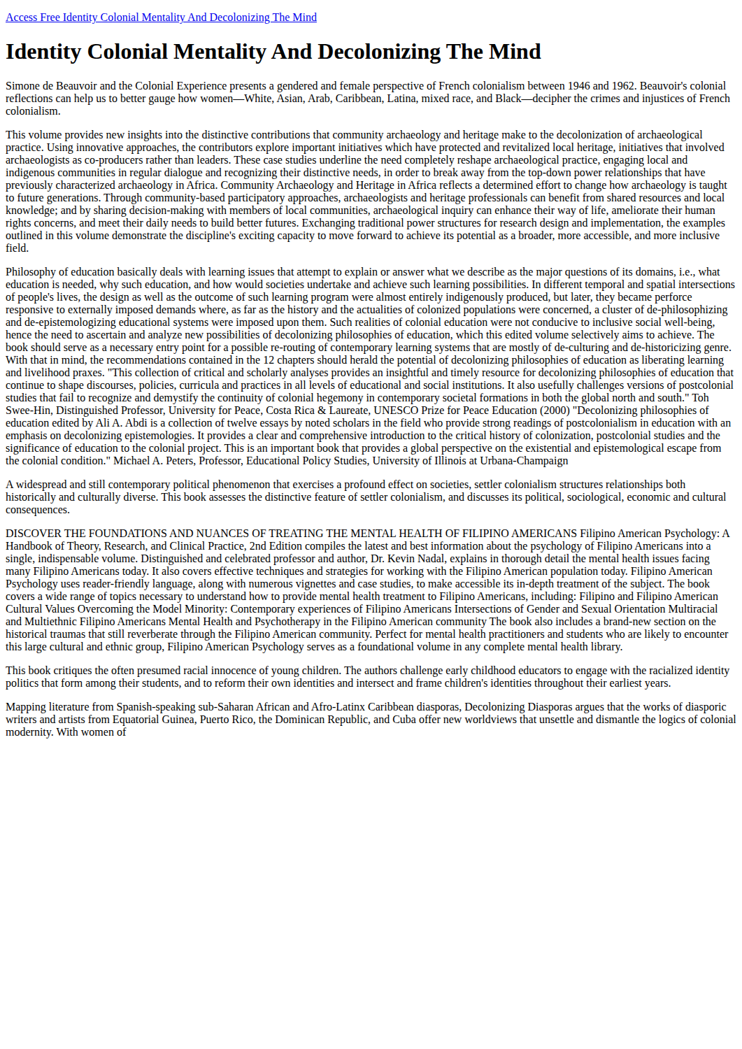Access Free Identity Colonial Mentality And Decolonizing The Mind
Identity Colonial Mentality And Decolonizing The Mind
Simone de Beauvoir and the Colonial Experience presents a gendered and female perspective of French colonialism between 1946 and 1962. Beauvoir's colonial reflections can help us to better gauge how women—White, Asian, Arab, Caribbean, Latina, mixed race, and Black—decipher the crimes and injustices of French colonialism.
This volume provides new insights into the distinctive contributions that community archaeology and heritage make to the decolonization of archaeological practice. Using innovative approaches, the contributors explore important initiatives which have protected and revitalized local heritage, initiatives that involved archaeologists as co-producers rather than leaders. These case studies underline the need completely reshape archaeological practice, engaging local and indigenous communities in regular dialogue and recognizing their distinctive needs, in order to break away from the top-down power relationships that have previously characterized archaeology in Africa. Community Archaeology and Heritage in Africa reflects a determined effort to change how archaeology is taught to future generations. Through community-based participatory approaches, archaeologists and heritage professionals can benefit from shared resources and local knowledge; and by sharing decision-making with members of local communities, archaeological inquiry can enhance their way of life, ameliorate their human rights concerns, and meet their daily needs to build better futures. Exchanging traditional power structures for research design and implementation, the examples outlined in this volume demonstrate the discipline's exciting capacity to move forward to achieve its potential as a broader, more accessible, and more inclusive field.
Philosophy of education basically deals with learning issues that attempt to explain or answer what we describe as the major questions of its domains, i.e., what education is needed, why such education, and how would societies undertake and achieve such learning possibilities. In different temporal and spatial intersections of people's lives, the design as well as the outcome of such learning program were almost entirely indigenously produced, but later, they became perforce responsive to externally imposed demands where, as far as the history and the actualities of colonized populations were concerned, a cluster of de-philosophizing and de-epistemologizing educational systems were imposed upon them. Such realities of colonial education were not conducive to inclusive social well-being, hence the need to ascertain and analyze new possibilities of decolonizing philosophies of education, which this edited volume selectively aims to achieve. The book should serve as a necessary entry point for a possible re-routing of contemporary learning systems that are mostly of de-culturing and de-historicizing genre. With that in mind, the recommendations contained in the 12 chapters should herald the potential of decolonizing philosophies of education as liberating learning and livelihood praxes. "This collection of critical and scholarly analyses provides an insightful and timely resource for decolonizing philosophies of education that continue to shape discourses, policies, curricula and practices in all levels of educational and social institutions. It also usefully challenges versions of postcolonial studies that fail to recognize and demystify the continuity of colonial hegemony in contemporary societal formations in both the global north and south." Toh Swee-Hin, Distinguished Professor, University for Peace, Costa Rica & Laureate, UNESCO Prize for Peace Education (2000) "Decolonizing philosophies of education edited by Ali A. Abdi is a collection of twelve essays by noted scholars in the field who provide strong readings of postcolonialism in education with an emphasis on decolonizing epistemologies. It provides a clear and comprehensive introduction to the critical history of colonization, postcolonial studies and the significance of education to the colonial project. This is an important book that provides a global perspective on the existential and epistemological escape from the colonial condition." Michael A. Peters, Professor, Educational Policy Studies, University of Illinois at Urbana-Champaign
A widespread and still contemporary political phenomenon that exercises a profound effect on societies, settler colonialism structures relationships both historically and culturally diverse. This book assesses the distinctive feature of settler colonialism, and discusses its political, sociological, economic and cultural consequences.
DISCOVER THE FOUNDATIONS AND NUANCES OF TREATING THE MENTAL HEALTH OF FILIPINO AMERICANS Filipino American Psychology: A Handbook of Theory, Research, and Clinical Practice, 2nd Edition compiles the latest and best information about the psychology of Filipino Americans into a single, indispensable volume. Distinguished and celebrated professor and author, Dr. Kevin Nadal, explains in thorough detail the mental health issues facing many Filipino Americans today. It also covers effective techniques and strategies for working with the Filipino American population today. Filipino American Psychology uses reader-friendly language, along with numerous vignettes and case studies, to make accessible its in-depth treatment of the subject. The book covers a wide range of topics necessary to understand how to provide mental health treatment to Filipino Americans, including: Filipino and Filipino American Cultural Values Overcoming the Model Minority: Contemporary experiences of Filipino Americans Intersections of Gender and Sexual Orientation Multiracial and Multiethnic Filipino Americans Mental Health and Psychotherapy in the Filipino American community The book also includes a brand-new section on the historical traumas that still reverberate through the Filipino American community. Perfect for mental health practitioners and students who are likely to encounter this large cultural and ethnic group, Filipino American Psychology serves as a foundational volume in any complete mental health library.
This book critiques the often presumed racial innocence of young children. The authors challenge early childhood educators to engage with the racialized identity politics that form among their students, and to reform their own identities and intersect and frame children's identities throughout their earliest years.
Mapping literature from Spanish-speaking sub-Saharan African and Afro-Latinx Caribbean diasporas, Decolonizing Diasporas argues that the works of diasporic writers and artists from Equatorial Guinea, Puerto Rico, the Dominican Republic, and Cuba offer new worldviews that unsettle and dismantle the logics of colonial modernity. With women of